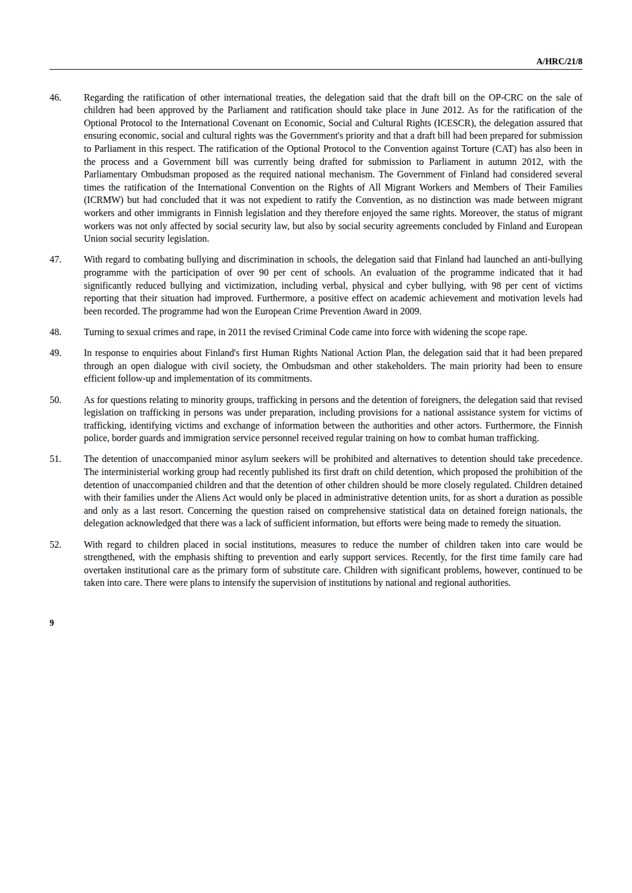A/HRC/21/8
46. Regarding the ratification of other international treaties, the delegation said that the draft bill on the OP-CRC on the sale of children had been approved by the Parliament and ratification should take place in June 2012. As for the ratification of the Optional Protocol to the International Covenant on Economic, Social and Cultural Rights (ICESCR), the delegation assured that ensuring economic, social and cultural rights was the Government's priority and that a draft bill had been prepared for submission to Parliament in this respect. The ratification of the Optional Protocol to the Convention against Torture (CAT) has also been in the process and a Government bill was currently being drafted for submission to Parliament in autumn 2012, with the Parliamentary Ombudsman proposed as the required national mechanism. The Government of Finland had considered several times the ratification of the International Convention on the Rights of All Migrant Workers and Members of Their Families (ICRMW) but had concluded that it was not expedient to ratify the Convention, as no distinction was made between migrant workers and other immigrants in Finnish legislation and they therefore enjoyed the same rights. Moreover, the status of migrant workers was not only affected by social security law, but also by social security agreements concluded by Finland and European Union social security legislation.
47. With regard to combating bullying and discrimination in schools, the delegation said that Finland had launched an anti-bullying programme with the participation of over 90 per cent of schools. An evaluation of the programme indicated that it had significantly reduced bullying and victimization, including verbal, physical and cyber bullying, with 98 per cent of victims reporting that their situation had improved. Furthermore, a positive effect on academic achievement and motivation levels had been recorded. The programme had won the European Crime Prevention Award in 2009.
48. Turning to sexual crimes and rape, in 2011 the revised Criminal Code came into force with widening the scope rape.
49. In response to enquiries about Finland's first Human Rights National Action Plan, the delegation said that it had been prepared through an open dialogue with civil society, the Ombudsman and other stakeholders. The main priority had been to ensure efficient follow-up and implementation of its commitments.
50. As for questions relating to minority groups, trafficking in persons and the detention of foreigners, the delegation said that revised legislation on trafficking in persons was under preparation, including provisions for a national assistance system for victims of trafficking, identifying victims and exchange of information between the authorities and other actors. Furthermore, the Finnish police, border guards and immigration service personnel received regular training on how to combat human trafficking.
51. The detention of unaccompanied minor asylum seekers will be prohibited and alternatives to detention should take precedence. The interministerial working group had recently published its first draft on child detention, which proposed the prohibition of the detention of unaccompanied children and that the detention of other children should be more closely regulated. Children detained with their families under the Aliens Act would only be placed in administrative detention units, for as short a duration as possible and only as a last resort. Concerning the question raised on comprehensive statistical data on detained foreign nationals, the delegation acknowledged that there was a lack of sufficient information, but efforts were being made to remedy the situation.
52. With regard to children placed in social institutions, measures to reduce the number of children taken into care would be strengthened, with the emphasis shifting to prevention and early support services. Recently, for the first time family care had overtaken institutional care as the primary form of substitute care. Children with significant problems, however, continued to be taken into care. There were plans to intensify the supervision of institutions by national and regional authorities.
9